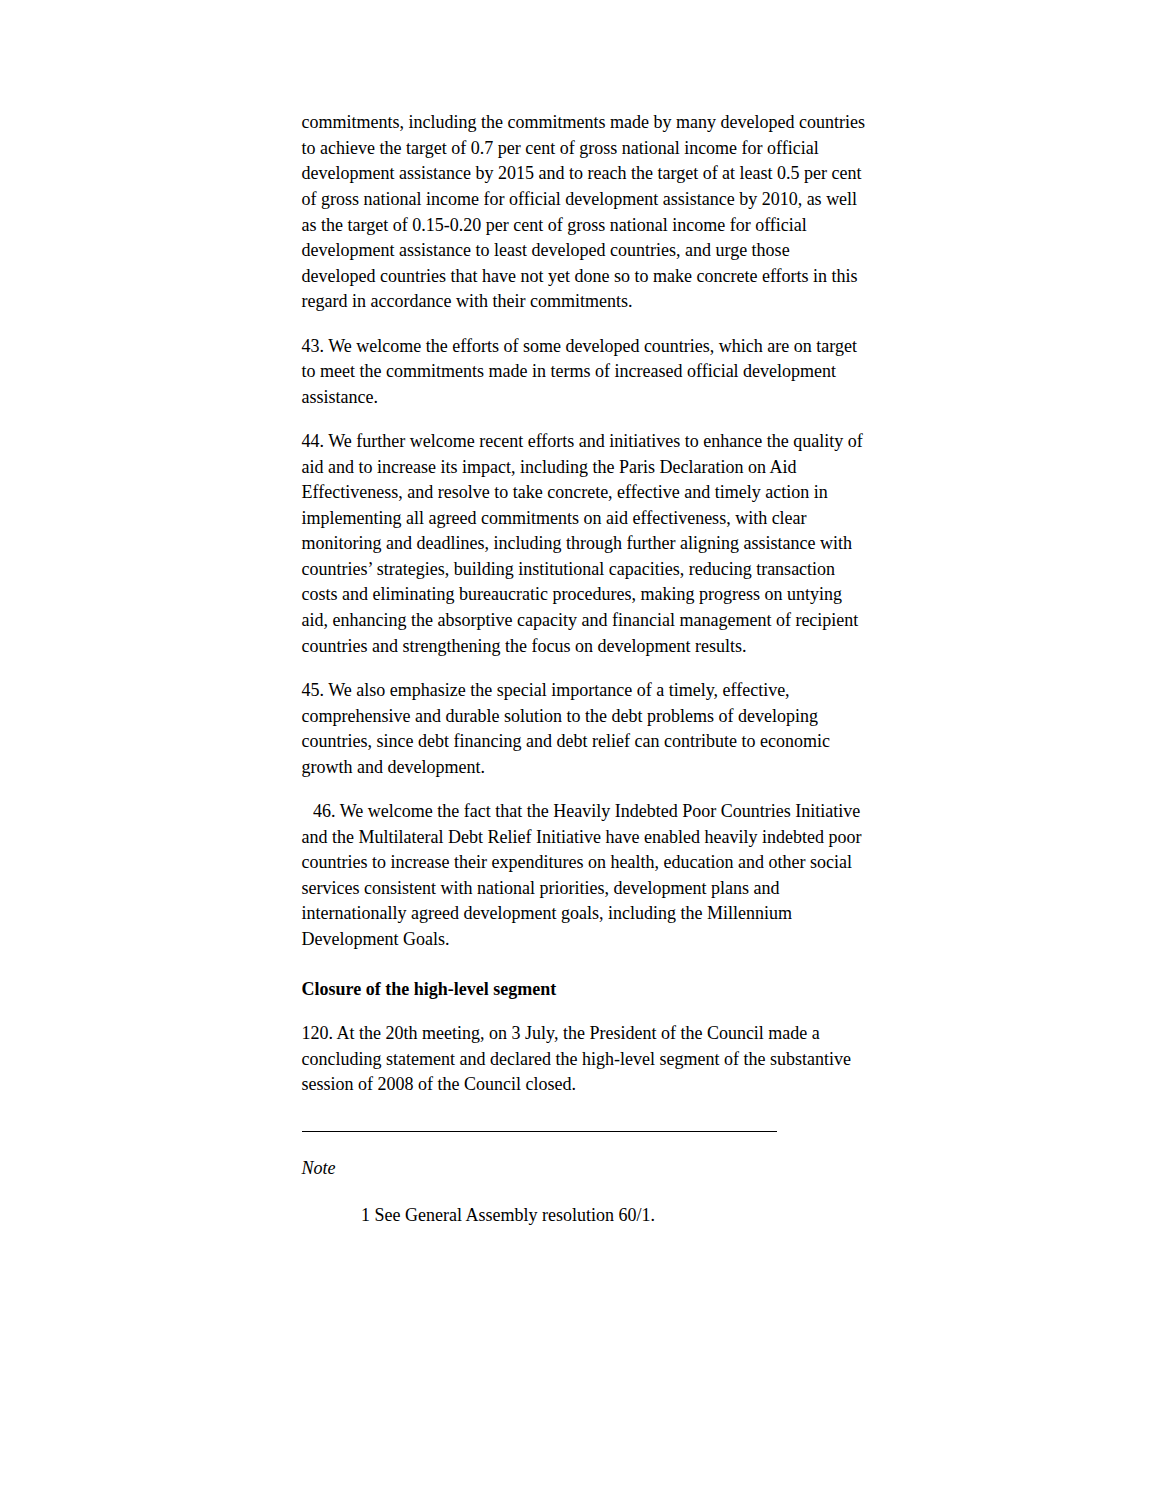commitments, including the commitments made by many developed countries to achieve the target of 0.7 per cent of gross national income for official development assistance by 2015 and to reach the target of at least 0.5 per cent of gross national income for official development assistance by 2010, as well as the target of 0.15-0.20 per cent of gross national income for official development assistance to least developed countries, and urge those developed countries that have not yet done so to make concrete efforts in this regard in accordance with their commitments.
43. We welcome the efforts of some developed countries, which are on target to meet the commitments made in terms of increased official development assistance.
44. We further welcome recent efforts and initiatives to enhance the quality of aid and to increase its impact, including the Paris Declaration on Aid Effectiveness, and resolve to take concrete, effective and timely action in implementing all agreed commitments on aid effectiveness, with clear monitoring and deadlines, including through further aligning assistance with countries’ strategies, building institutional capacities, reducing transaction costs and eliminating bureaucratic procedures, making progress on untying aid, enhancing the absorptive capacity and financial management of recipient countries and strengthening the focus on development results.
45. We also emphasize the special importance of a timely, effective, comprehensive and durable solution to the debt problems of developing countries, since debt financing and debt relief can contribute to economic growth and development.
46. We welcome the fact that the Heavily Indebted Poor Countries Initiative and the Multilateral Debt Relief Initiative have enabled heavily indebted poor countries to increase their expenditures on health, education and other social services consistent with national priorities, development plans and internationally agreed development goals, including the Millennium Development Goals.
Closure of the high-level segment
120. At the 20th meeting, on 3 July, the President of the Council made a concluding statement and declared the high-level segment of the substantive session of 2008 of the Council closed.
Note
1 See General Assembly resolution 60/1.